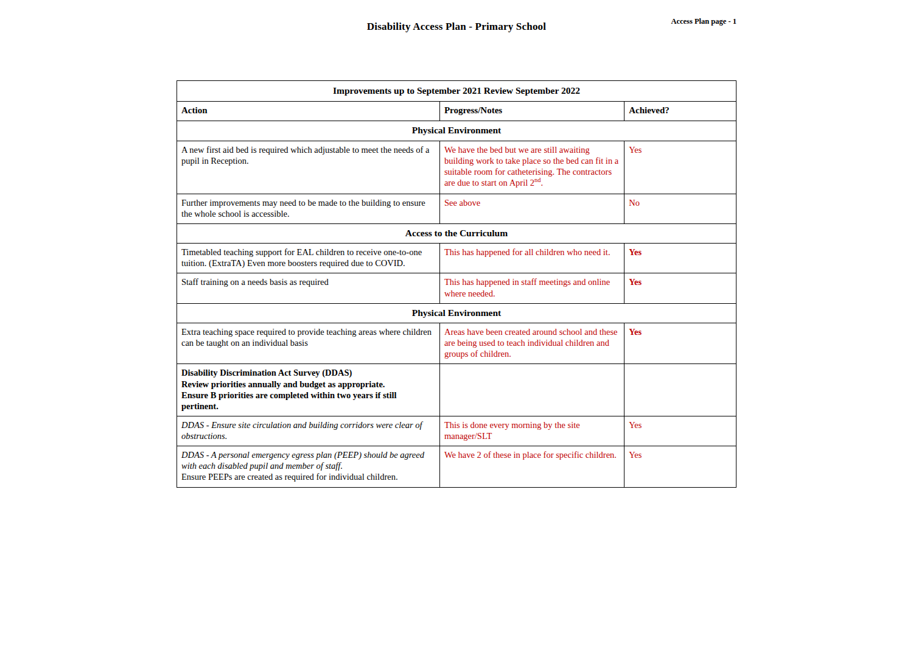Access Plan page - 1
Disability Access Plan - Primary School
| Improvements up to September 2021 Review September 2022 |
| Action | Progress/Notes | Achieved? |
| Physical Environment |
| A new first aid bed is required which adjustable to meet the needs of a pupil in Reception. | We have the bed but we are still awaiting building work to take place so the bed can fit in a suitable room for catheterising. The contractors are due to start on April 2 nd . | Yes |
| Further improvements may need to be made to the building to ensure the whole school is accessible. | See above | No |
| Access to the Curriculum |
| Timetabled teaching support for EAL children to receive one-to-one tuition. (ExtraTA) Even more boosters required due to COVID. | This has happened for all children who need it. | Yes |
| Staff training on a needs basis as required | This has happened in staff meetings and online where needed. | Yes |
| Physical Environment |
| Extra teaching space required to provide teaching areas where children can be taught on an individual basis | Areas have been created around school and these are being used to teach individual children and groups of children. | Yes |
| Disability Discrimination Act Survey (DDAS) Review priorities annually and budget as appropriate. Ensure B priorities are completed within two years if still pertinent. | | |
| DDAS - Ensure site circulation and building corridors were clear of obstructions. | This is done every morning by the site manager/SLT | Yes |
| DDAS - A personal emergency egress plan (PEEP) should be agreed with each disabled pupil and member of staff. Ensure PEEPs are created as required for individual children. | We have 2 of these in place for specific children. | Yes |